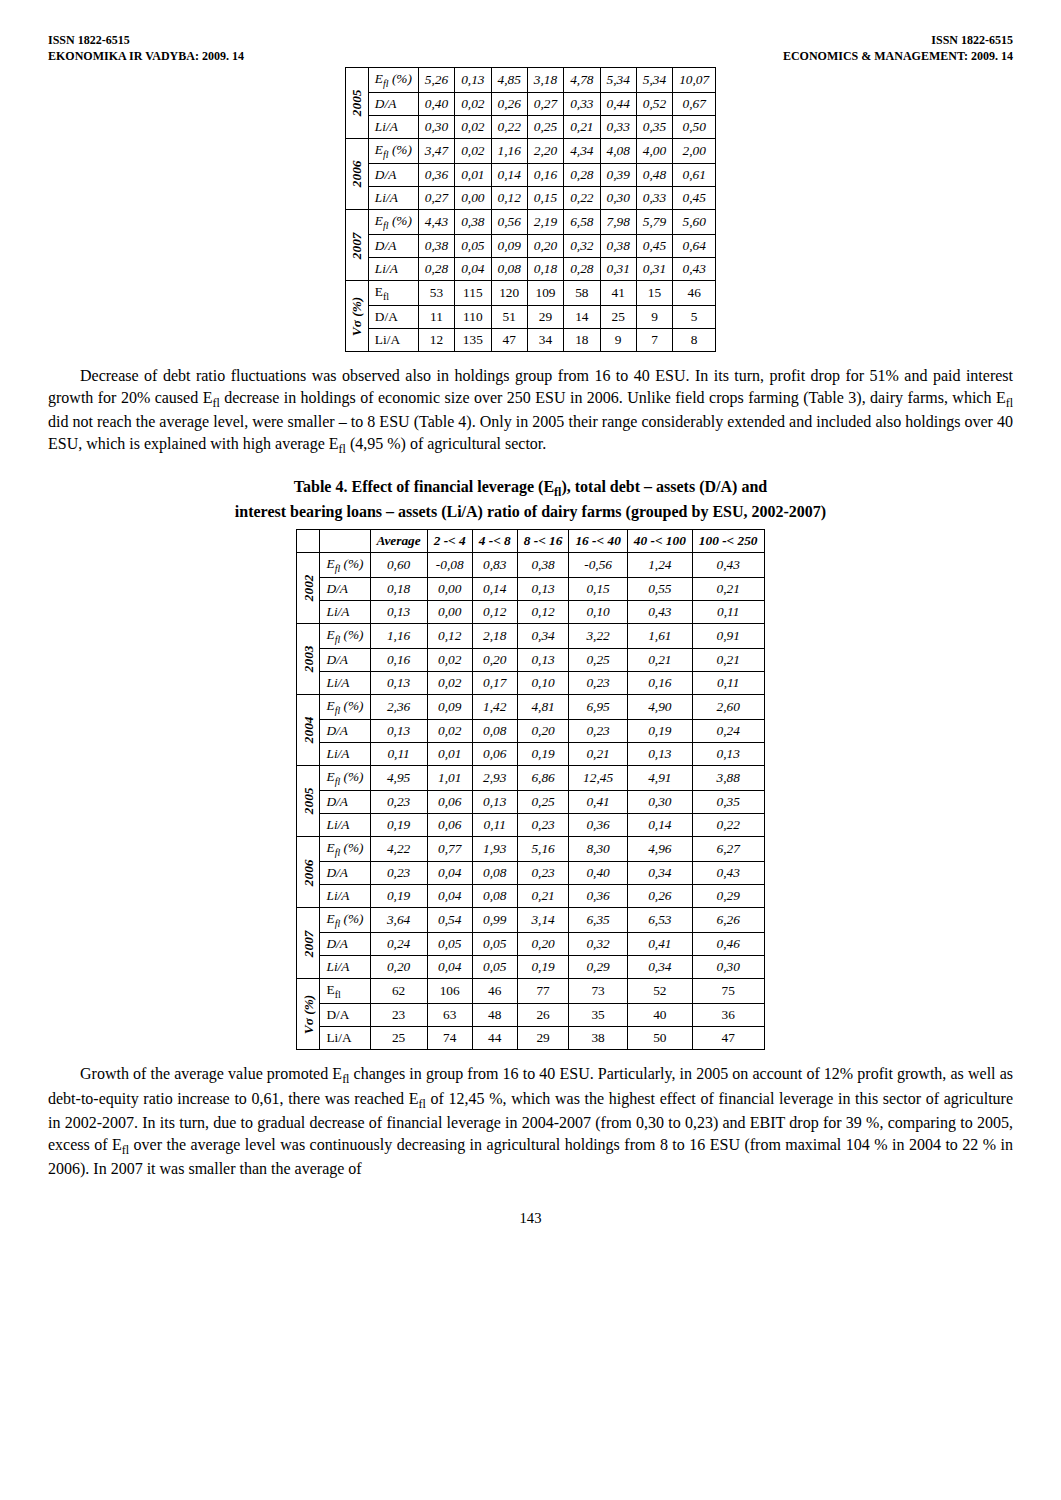ISSN 1822-6515 EKONOMIKA IR VADYBA: 2009. 14
ISSN 1822-6515 ECONOMICS & MANAGEMENT: 2009. 14
| 2005 | E fl (%) | 5,26 | 0,13 | 4,85 | 3,18 | 4,78 | 5,34 | 5,34 | 10,07 |
| D/A | 0,40 | 0,02 | 0,26 | 0,27 | 0,33 | 0,44 | 0,52 | 0,67 |
| Li/A | 0,30 | 0,02 | 0,22 | 0,25 | 0,21 | 0,33 | 0,35 | 0,50 |
| 2006 | E fl (%) | 3,47 | 0,02 | 1,16 | 2,20 | 4,34 | 4,08 | 4,00 | 2,00 |
| D/A | 0,36 | 0,01 | 0,14 | 0,16 | 0,28 | 0,39 | 0,48 | 0,61 |
| Li/A | 0,27 | 0,00 | 0,12 | 0,15 | 0,22 | 0,30 | 0,33 | 0,45 |
| 2007 | E fl (%) | 4,43 | 0,38 | 0,56 | 2,19 | 6,58 | 7,98 | 5,79 | 5,60 |
| D/A | 0,38 | 0,05 | 0,09 | 0,20 | 0,32 | 0,38 | 0,45 | 0,64 |
| Li/A | 0,28 | 0,04 | 0,08 | 0,18 | 0,28 | 0,31 | 0,31 | 0,43 |
| Vσ (%) | E fl | 53 | 115 | 120 | 109 | 58 | 41 | 15 | 46 |
| D/A | 11 | 110 | 51 | 29 | 14 | 25 | 9 | 5 |
| Li/A | 12 | 135 | 47 | 34 | 18 | 9 | 7 | 8 |
Decrease of debt ratio fluctuations was observed also in holdings group from 16 to 40 ESU. In its turn, profit drop for 51% and paid interest growth for 20% caused Efl decrease in holdings of economic size over 250 ESU in 2006. Unlike field crops farming (Table 3), dairy farms, which Efl did not reach the average level, were smaller – to 8 ESU (Table 4). Only in 2005 their range considerably extended and included also holdings over 40 ESU, which is explained with high average Efl (4,95 %) of agricultural sector.
Table 4. Effect of financial leverage (Efl), total debt – assets (D/A) and
interest bearing loans – assets (Li/A) ratio of dairy farms (grouped by ESU, 2002-2007)
| | | Average | 2 -< 4 | 4 -< 8 | 8 -< 16 | 16 -< 40 | 40 -< 100 | 100 -< 250 |
| --- | --- | --- | --- | --- | --- | --- | --- | --- |
| 2002 | E fl (%) | 0,60 | -0,08 | 0,83 | 0,38 | -0,56 | 1,24 | 0,43 |
| D/A | 0,18 | 0,00 | 0,14 | 0,13 | 0,15 | 0,55 | 0,21 |
| Li/A | 0,13 | 0,00 | 0,12 | 0,12 | 0,10 | 0,43 | 0,11 |
| 2003 | E fl (%) | 1,16 | 0,12 | 2,18 | 0,34 | 3,22 | 1,61 | 0,91 |
| D/A | 0,16 | 0,02 | 0,20 | 0,13 | 0,25 | 0,21 | 0,21 |
| Li/A | 0,13 | 0,02 | 0,17 | 0,10 | 0,23 | 0,16 | 0,11 |
| 2004 | E fl (%) | 2,36 | 0,09 | 1,42 | 4,81 | 6,95 | 4,90 | 2,60 |
| D/A | 0,13 | 0,02 | 0,08 | 0,20 | 0,23 | 0,19 | 0,24 |
| Li/A | 0,11 | 0,01 | 0,06 | 0,19 | 0,21 | 0,13 | 0,13 |
| 2005 | E fl (%) | 4,95 | 1,01 | 2,93 | 6,86 | 12,45 | 4,91 | 3,88 |
| D/A | 0,23 | 0,06 | 0,13 | 0,25 | 0,41 | 0,30 | 0,35 |
| Li/A | 0,19 | 0,06 | 0,11 | 0,23 | 0,36 | 0,14 | 0,22 |
| 2006 | E fl (%) | 4,22 | 0,77 | 1,93 | 5,16 | 8,30 | 4,96 | 6,27 |
| D/A | 0,23 | 0,04 | 0,08 | 0,23 | 0,40 | 0,34 | 0,43 |
| Li/A | 0,19 | 0,04 | 0,08 | 0,21 | 0,36 | 0,26 | 0,29 |
| 2007 | E fl (%) | 3,64 | 0,54 | 0,99 | 3,14 | 6,35 | 6,53 | 6,26 |
| D/A | 0,24 | 0,05 | 0,05 | 0,20 | 0,32 | 0,41 | 0,46 |
| Li/A | 0,20 | 0,04 | 0,05 | 0,19 | 0,29 | 0,34 | 0,30 |
| Vσ (%) | E fl | 62 | 106 | 46 | 77 | 73 | 52 | 75 |
| D/A | 23 | 63 | 48 | 26 | 35 | 40 | 36 |
| Li/A | 25 | 74 | 44 | 29 | 38 | 50 | 47 |
Growth of the average value promoted Efl changes in group from 16 to 40 ESU. Particularly, in 2005 on account of 12% profit growth, as well as debt-to-equity ratio increase to 0,61, there was reached Efl of 12,45 %, which was the highest effect of financial leverage in this sector of agriculture in 2002-2007. In its turn, due to gradual decrease of financial leverage in 2004-2007 (from 0,30 to 0,23) and EBIT drop for 39 %, comparing to 2005, excess of Efl over the average level was continuously decreasing in agricultural holdings from 8 to 16 ESU (from maximal 104 % in 2004 to 22 % in 2006). In 2007 it was smaller than the average of
143